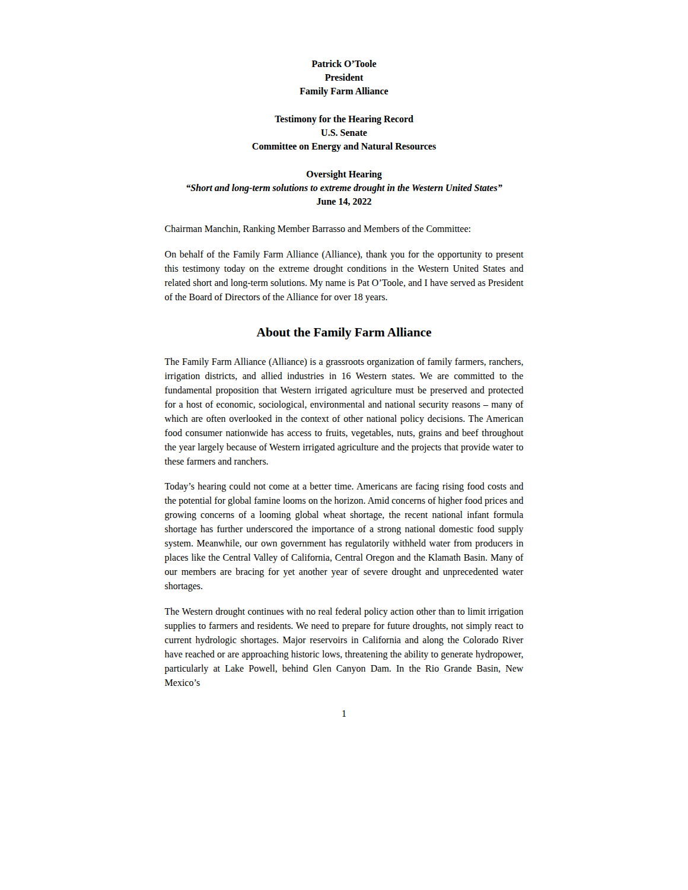Patrick O’Toole
President
Family Farm Alliance
Testimony for the Hearing Record
U.S. Senate
Committee on Energy and Natural Resources
Oversight Hearing
“Short and long-term solutions to extreme drought in the Western United States”
June 14, 2022
Chairman Manchin, Ranking Member Barrasso and Members of the Committee:
On behalf of the Family Farm Alliance (Alliance), thank you for the opportunity to present this testimony today on the extreme drought conditions in the Western United States and related short and long-term solutions. My name is Pat O’Toole, and I have served as President of the Board of Directors of the Alliance for over 18 years.
About the Family Farm Alliance
The Family Farm Alliance (Alliance) is a grassroots organization of family farmers, ranchers, irrigation districts, and allied industries in 16 Western states. We are committed to the fundamental proposition that Western irrigated agriculture must be preserved and protected for a host of economic, sociological, environmental and national security reasons – many of which are often overlooked in the context of other national policy decisions. The American food consumer nationwide has access to fruits, vegetables, nuts, grains and beef throughout the year largely because of Western irrigated agriculture and the projects that provide water to these farmers and ranchers.
Today’s hearing could not come at a better time. Americans are facing rising food costs and the potential for global famine looms on the horizon. Amid concerns of higher food prices and growing concerns of a looming global wheat shortage, the recent national infant formula shortage has further underscored the importance of a strong national domestic food supply system. Meanwhile, our own government has regulatorily withheld water from producers in places like the Central Valley of California, Central Oregon and the Klamath Basin. Many of our members are bracing for yet another year of severe drought and unprecedented water shortages.
The Western drought continues with no real federal policy action other than to limit irrigation supplies to farmers and residents. We need to prepare for future droughts, not simply react to current hydrologic shortages. Major reservoirs in California and along the Colorado River have reached or are approaching historic lows, threatening the ability to generate hydropower, particularly at Lake Powell, behind Glen Canyon Dam. In the Rio Grande Basin, New Mexico’s
1